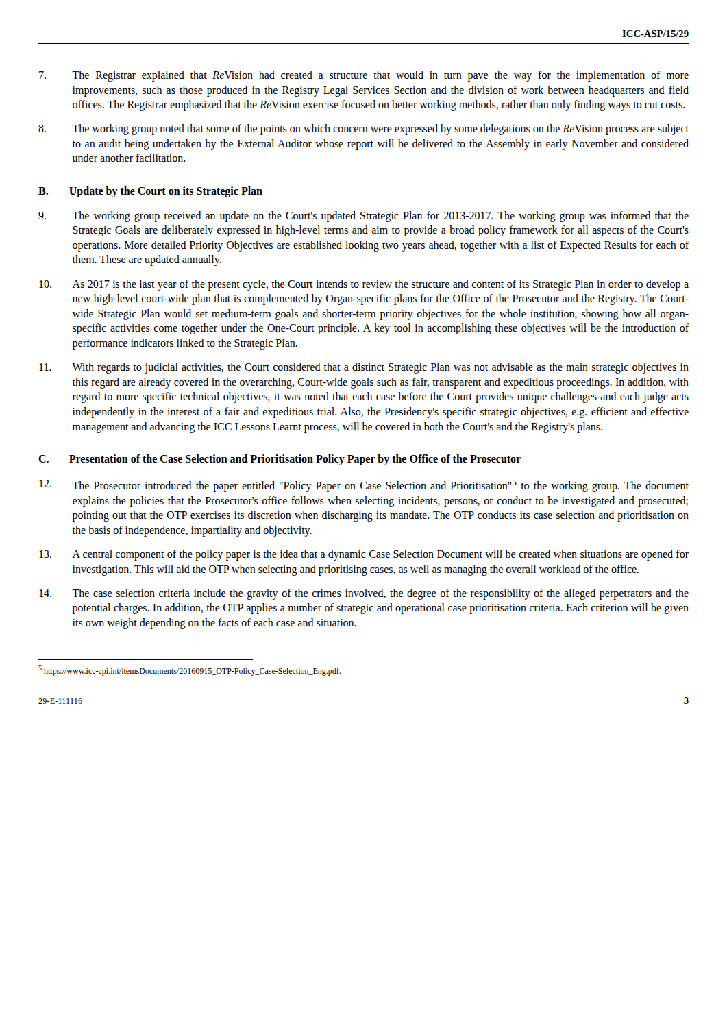ICC-ASP/15/29
7.
The Registrar explained that Re Vision had created a structure that would in turn pave the way for the implementation of more improvements, such as those produced in the Registry Legal Services Section and the division of work between headquarters and field offices. The Registrar emphasized that the Re Vision exercise focused on better working methods, rather than only finding ways to cut costs.
8.
The working group noted that some of the points on which concern were expressed by some delegations on the Re Vision process are subject to an audit being undertaken by the External Auditor whose report will be delivered to the Assembly in early November and considered under another facilitation.
B. Update by the Court on its Strategic Plan
9.
The working group received an update on the Court's updated Strategic Plan for 2013-2017. The working group was informed that the Strategic Goals are deliberately expressed in high-level terms and aim to provide a broad policy framework for all aspects of the Court's operations. More detailed Priority Objectives are established looking two years ahead, together with a list of Expected Results for each of them. These are updated annually.
10.
As 2017 is the last year of the present cycle, the Court intends to review the structure and content of its Strategic Plan in order to develop a new high-level court-wide plan that is complemented by Organ-specific plans for the Office of the Prosecutor and the Registry. The Court-wide Strategic Plan would set medium-term goals and shorter-term priority objectives for the whole institution, showing how all organ-specific activities come together under the One-Court principle. A key tool in accomplishing these objectives will be the introduction of performance indicators linked to the Strategic Plan.
11.
With regards to judicial activities, the Court considered that a distinct Strategic Plan was not advisable as the main strategic objectives in this regard are already covered in the overarching, Court-wide goals such as fair, transparent and expeditious proceedings. In addition, with regard to more specific technical objectives, it was noted that each case before the Court provides unique challenges and each judge acts independently in the interest of a fair and expeditious trial. Also, the Presidency's specific strategic objectives, e.g. efficient and effective management and advancing the ICC Lessons Learnt process, will be covered in both the Court's and the Registry's plans.
C. Presentation of the Case Selection and Prioritisation Policy Paper by the Office of the Prosecutor
12.
The Prosecutor introduced the paper entitled "Policy Paper on Case Selection and Prioritisation"5 to the working group. The document explains the policies that the Prosecutor's office follows when selecting incidents, persons, or conduct to be investigated and prosecuted; pointing out that the OTP exercises its discretion when discharging its mandate. The OTP conducts its case selection and prioritisation on the basis of independence, impartiality and objectivity.
13.
A central component of the policy paper is the idea that a dynamic Case Selection Document will be created when situations are opened for investigation. This will aid the OTP when selecting and prioritising cases, as well as managing the overall workload of the office.
14.
The case selection criteria include the gravity of the crimes involved, the degree of the responsibility of the alleged perpetrators and the potential charges. In addition, the OTP applies a number of strategic and operational case prioritisation criteria. Each criterion will be given its own weight depending on the facts of each case and situation.
5 https://www.icc-cpi.int/itemsDocuments/20160915_OTP-Policy_Case-Selection_Eng.pdf.
29-E-111116 3